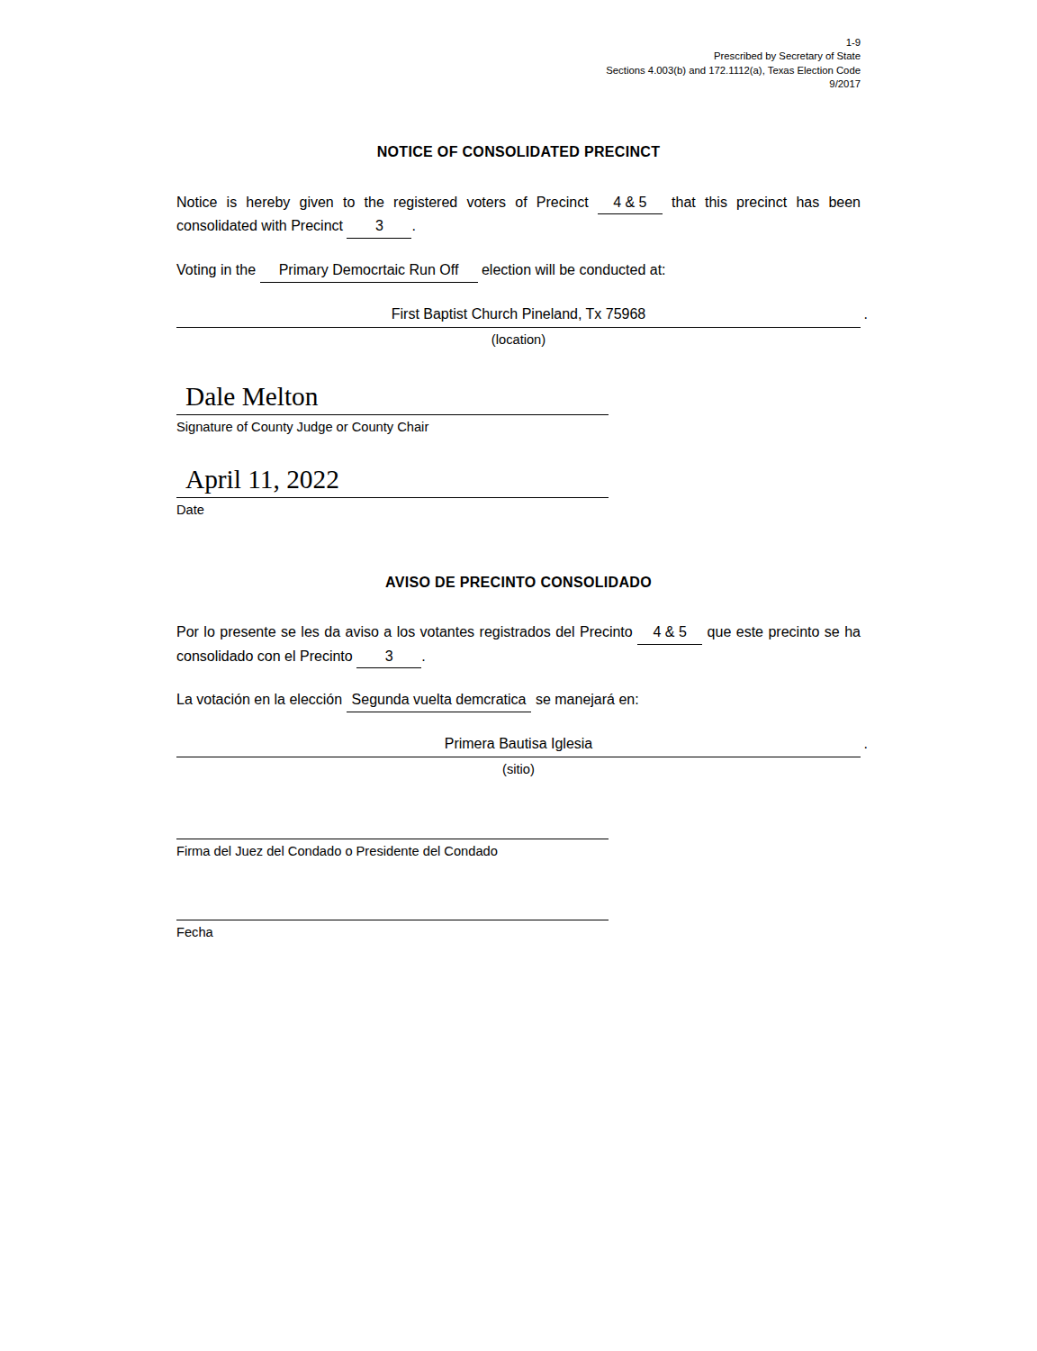1-9
Prescribed by Secretary of State
Sections 4.003(b) and 172.1112(a), Texas Election Code
9/2017
NOTICE OF CONSOLIDATED PRECINCT
Notice is hereby given to the registered voters of Precinct 4 & 5 that this precinct has been consolidated with Precinct 3.
Voting in the Primary Democrtaic Run Off election will be conducted at:
First Baptist Church Pineland, Tx 75968.
(location)
Dale Melton
Signature of County Judge or County Chair
April 11, 2022
Date
AVISO DE PRECINTO CONSOLIDADO
Por lo presente se les da aviso a los votantes registrados del Precinto 4 & 5 que este precinto se ha consolidado con el Precinto 3.
La votación en la elección Segunda vuelta demcratica se manejará en:
Primera Bautisa Iglesia.
(sitio)
Firma del Juez del Condado o Presidente del Condado
Fecha